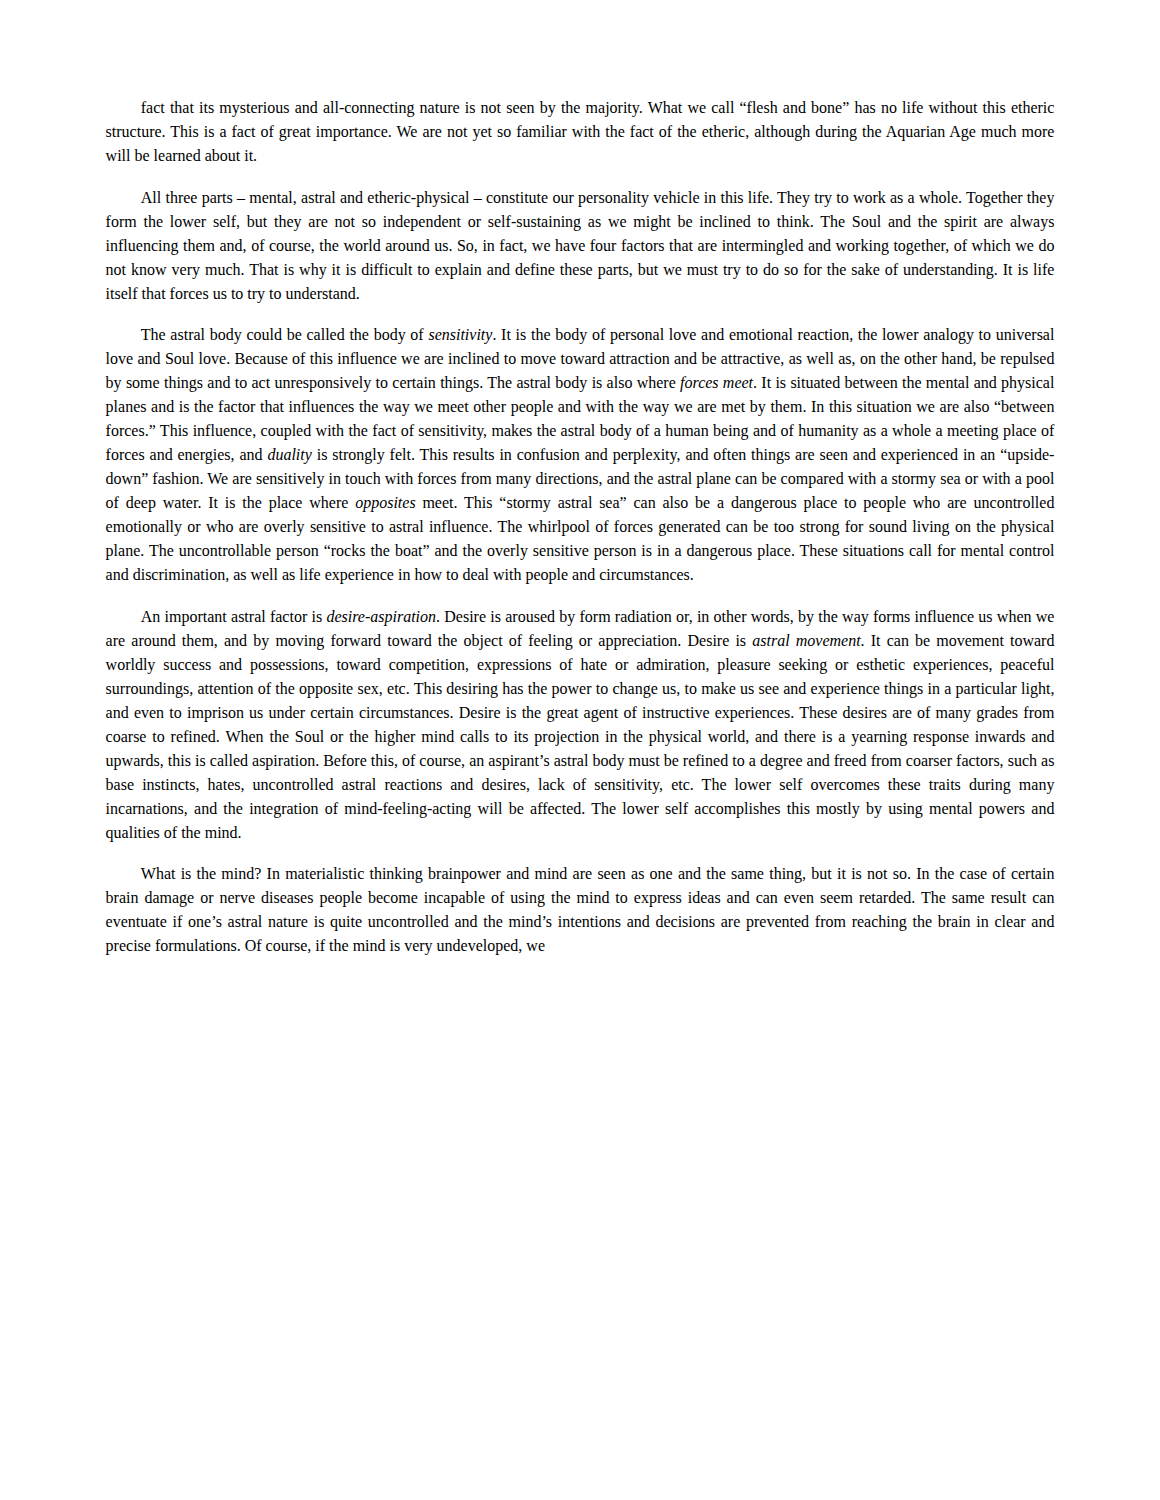fact that its mysterious and all-connecting nature is not seen by the majority. What we call “flesh and bone” has no life without this etheric structure. This is a fact of great importance. We are not yet so familiar with the fact of the etheric, although during the Aquarian Age much more will be learned about it.
All three parts – mental, astral and etheric-physical – constitute our personality vehicle in this life. They try to work as a whole. Together they form the lower self, but they are not so independent or self-sustaining as we might be inclined to think. The Soul and the spirit are always influencing them and, of course, the world around us. So, in fact, we have four factors that are intermingled and working together, of which we do not know very much. That is why it is difficult to explain and define these parts, but we must try to do so for the sake of understanding. It is life itself that forces us to try to understand.
The astral body could be called the body of sensitivity. It is the body of personal love and emotional reaction, the lower analogy to universal love and Soul love. Because of this influence we are inclined to move toward attraction and be attractive, as well as, on the other hand, be repulsed by some things and to act unresponsively to certain things. The astral body is also where forces meet. It is situated between the mental and physical planes and is the factor that influences the way we meet other people and with the way we are met by them. In this situation we are also “between forces.” This influence, coupled with the fact of sensitivity, makes the astral body of a human being and of humanity as a whole a meeting place of forces and energies, and duality is strongly felt. This results in confusion and perplexity, and often things are seen and experienced in an “upside-down” fashion. We are sensitively in touch with forces from many directions, and the astral plane can be compared with a stormy sea or with a pool of deep water. It is the place where opposites meet. This “stormy astral sea” can also be a dangerous place to people who are uncontrolled emotionally or who are overly sensitive to astral influence. The whirlpool of forces generated can be too strong for sound living on the physical plane. The uncontrollable person “rocks the boat” and the overly sensitive person is in a dangerous place. These situations call for mental control and discrimination, as well as life experience in how to deal with people and circumstances.
An important astral factor is desire-aspiration. Desire is aroused by form radiation or, in other words, by the way forms influence us when we are around them, and by moving forward toward the object of feeling or appreciation. Desire is astral movement. It can be movement toward worldly success and possessions, toward competition, expressions of hate or admiration, pleasure seeking or esthetic experiences, peaceful surroundings, attention of the opposite sex, etc. This desiring has the power to change us, to make us see and experience things in a particular light, and even to imprison us under certain circumstances. Desire is the great agent of instructive experiences. These desires are of many grades from coarse to refined. When the Soul or the higher mind calls to its projection in the physical world, and there is a yearning response inwards and upwards, this is called aspiration. Before this, of course, an aspirant’s astral body must be refined to a degree and freed from coarser factors, such as base instincts, hates, uncontrolled astral reactions and desires, lack of sensitivity, etc. The lower self overcomes these traits during many incarnations, and the integration of mind-feeling-acting will be affected. The lower self accomplishes this mostly by using mental powers and qualities of the mind.
What is the mind? In materialistic thinking brainpower and mind are seen as one and the same thing, but it is not so. In the case of certain brain damage or nerve diseases people become incapable of using the mind to express ideas and can even seem retarded. The same result can eventuate if one’s astral nature is quite uncontrolled and the mind’s intentions and decisions are prevented from reaching the brain in clear and precise formulations. Of course, if the mind is very undeveloped, we